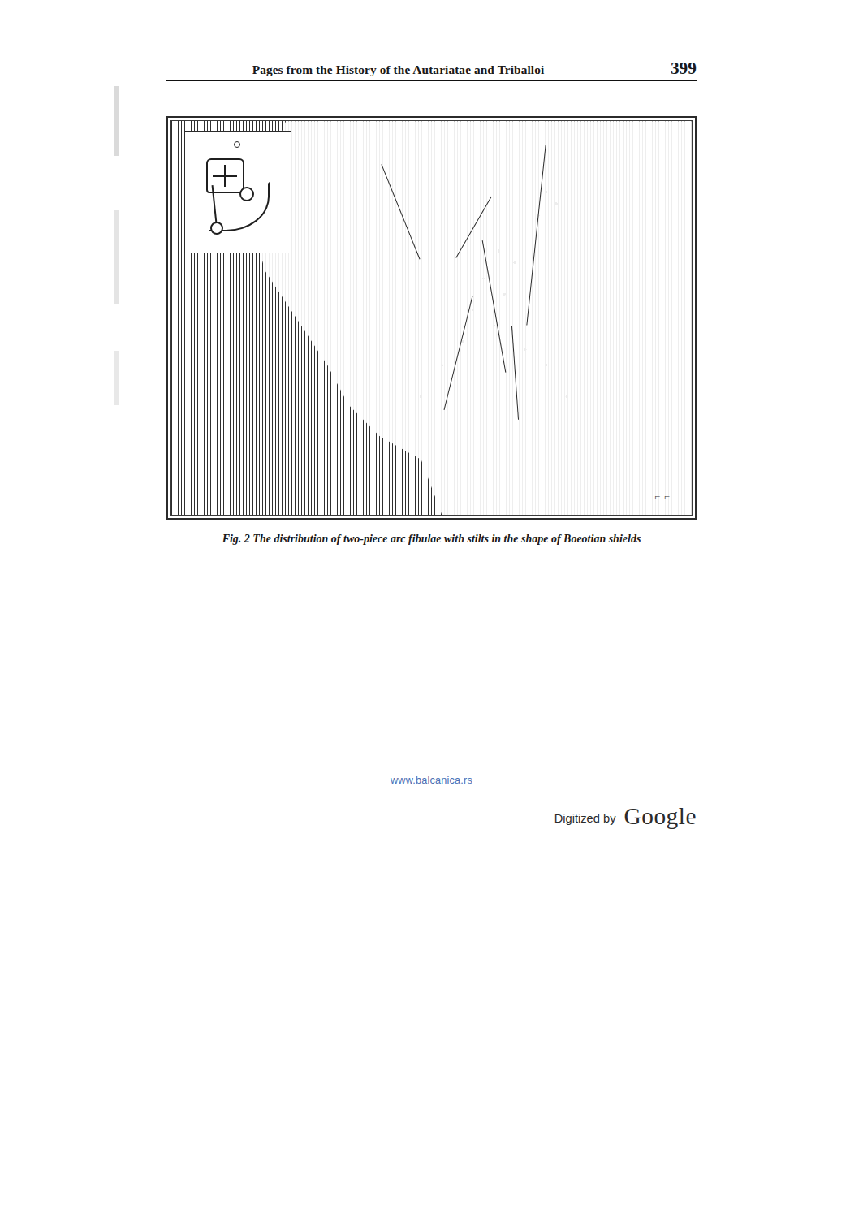Pages from the History of the Autariatae and Triballoi 399
⌐ ⌐
Fig. 2 The distribution of two-piece arc fibulae with stilts in the shape of Boeotian shields
www.balcanica.rs
Digitized by Google